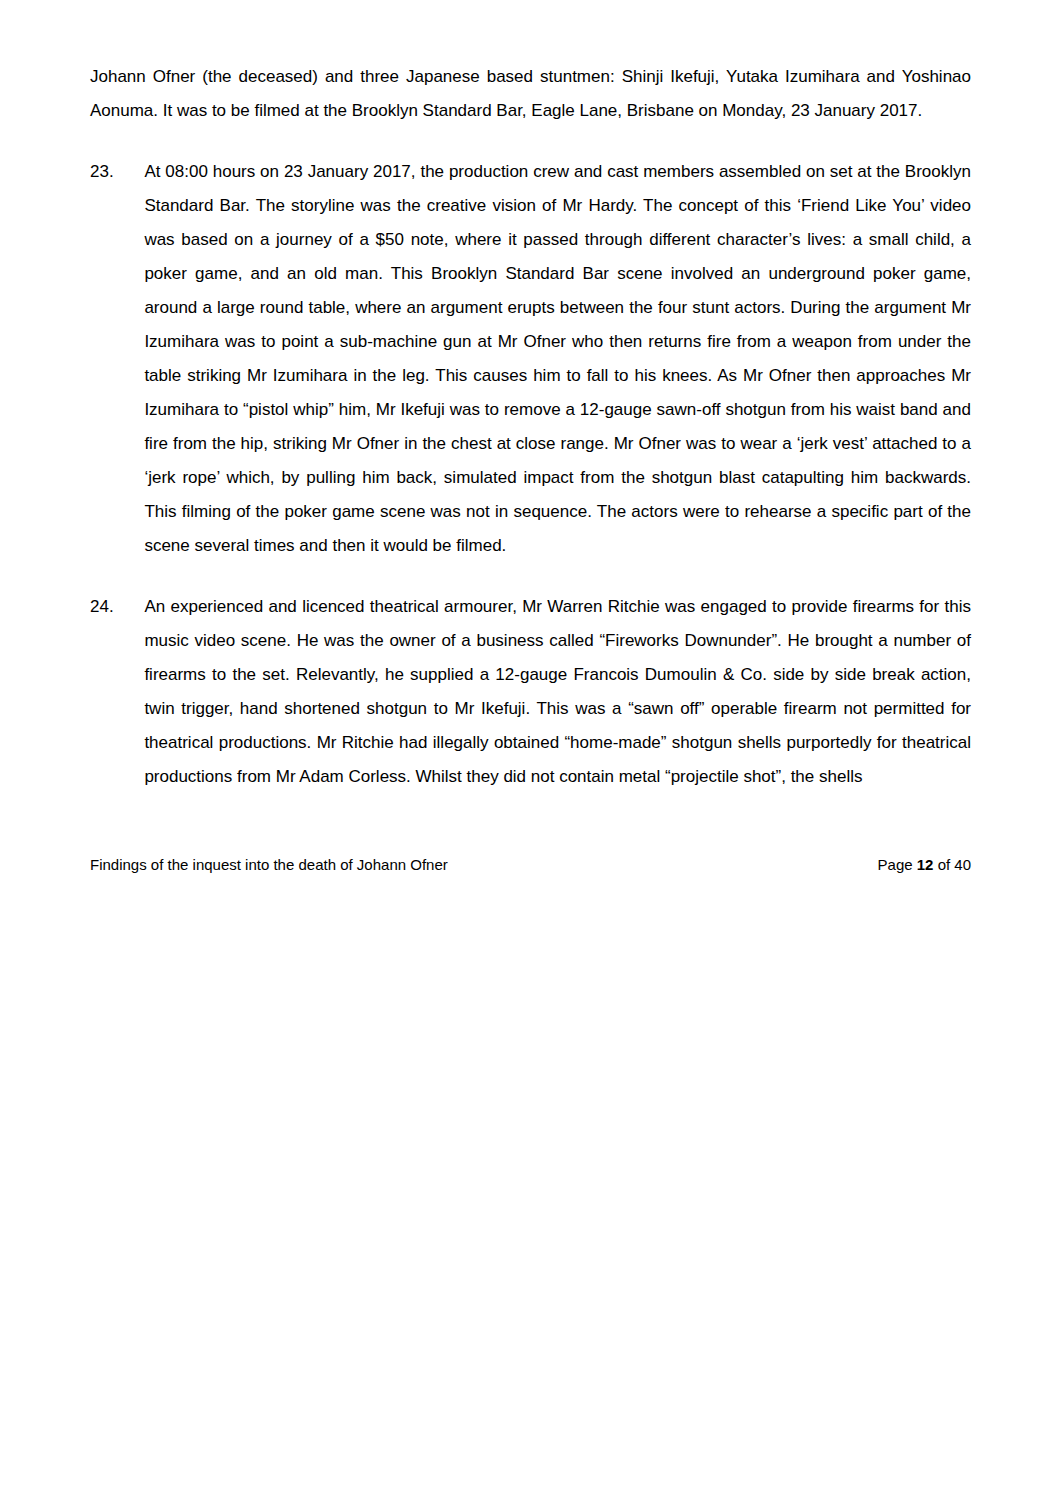Johann Ofner (the deceased) and three Japanese based stuntmen: Shinji Ikefuji, Yutaka Izumihara and Yoshinao Aonuma. It was to be filmed at the Brooklyn Standard Bar, Eagle Lane, Brisbane on Monday, 23 January 2017.
23. At 08:00 hours on 23 January 2017, the production crew and cast members assembled on set at the Brooklyn Standard Bar. The storyline was the creative vision of Mr Hardy. The concept of this ‘Friend Like You’ video was based on a journey of a $50 note, where it passed through different character’s lives: a small child, a poker game, and an old man. This Brooklyn Standard Bar scene involved an underground poker game, around a large round table, where an argument erupts between the four stunt actors. During the argument Mr Izumihara was to point a sub-machine gun at Mr Ofner who then returns fire from a weapon from under the table striking Mr Izumihara in the leg. This causes him to fall to his knees. As Mr Ofner then approaches Mr Izumihara to “pistol whip” him, Mr Ikefuji was to remove a 12-gauge sawn-off shotgun from his waist band and fire from the hip, striking Mr Ofner in the chest at close range. Mr Ofner was to wear a ‘jerk vest’ attached to a ‘jerk rope’ which, by pulling him back, simulated impact from the shotgun blast catapulting him backwards. This filming of the poker game scene was not in sequence. The actors were to rehearse a specific part of the scene several times and then it would be filmed.
24. An experienced and licenced theatrical armourer, Mr Warren Ritchie was engaged to provide firearms for this music video scene. He was the owner of a business called “Fireworks Downunder”. He brought a number of firearms to the set. Relevantly, he supplied a 12-gauge Francois Dumoulin & Co. side by side break action, twin trigger, hand shortened shotgun to Mr Ikefuji. This was a “sawn off” operable firearm not permitted for theatrical productions. Mr Ritchie had illegally obtained “home-made” shotgun shells purportedly for theatrical productions from Mr Adam Corless. Whilst they did not contain metal “projectile shot”, the shells
Findings of the inquest into the death of Johann Ofner
Page 12 of 40